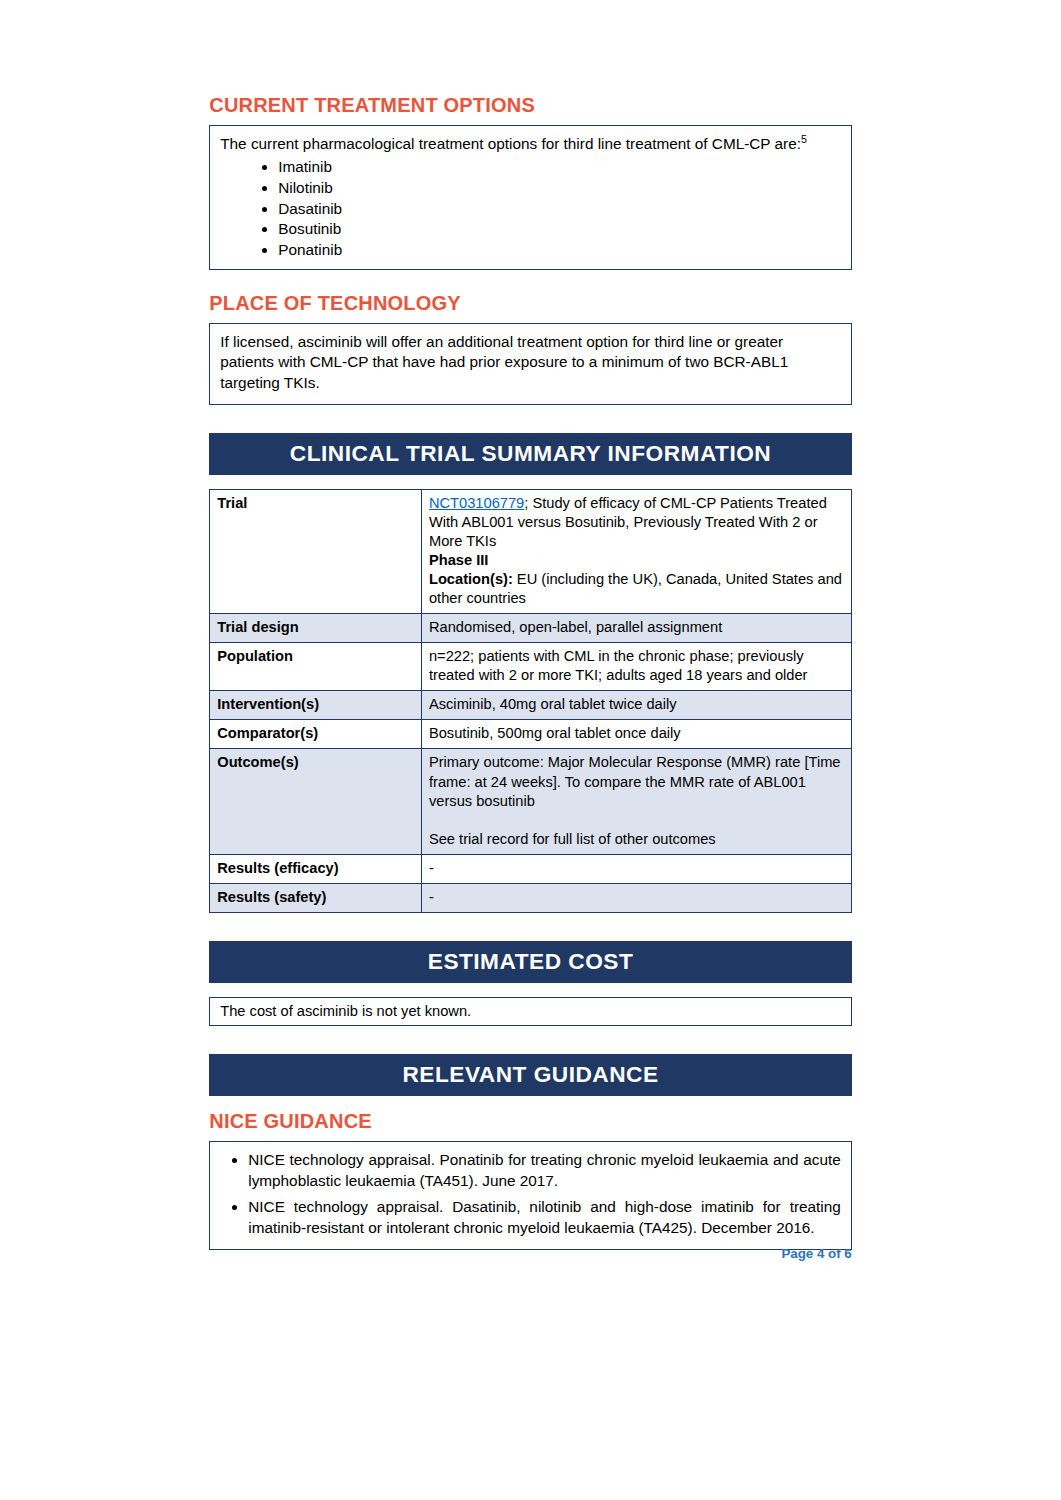CURRENT TREATMENT OPTIONS
The current pharmacological treatment options for third line treatment of CML-CP are:5
Imatinib
Nilotinib
Dasatinib
Bosutinib
Ponatinib
PLACE OF TECHNOLOGY
If licensed, asciminib will offer an additional treatment option for third line or greater patients with CML-CP that have had prior exposure to a minimum of two BCR-ABL1 targeting TKIs.
CLINICAL TRIAL SUMMARY INFORMATION
| Trial | NCT03106779 ; Study of efficacy of CML-CP Patients Treated With ABL001 versus Bosutinib, Previously Treated With 2 or More TKIs Phase III Location(s): EU (including the UK), Canada, United States and other countries |
| Trial design | Randomised, open-label, parallel assignment |
| Population | n=222; patients with CML in the chronic phase; previously treated with 2 or more TKI; adults aged 18 years and older |
| Intervention(s) | Asciminib, 40mg oral tablet twice daily |
| Comparator(s) | Bosutinib, 500mg oral tablet once daily |
| Outcome(s) | Primary outcome: Major Molecular Response (MMR) rate [Time frame: at 24 weeks]. To compare the MMR rate of ABL001 versus bosutinib See trial record for full list of other outcomes |
| Results (efficacy) | - |
| Results (safety) | - |
ESTIMATED COST
The cost of asciminib is not yet known.
RELEVANT GUIDANCE
NICE GUIDANCE
NICE technology appraisal. Ponatinib for treating chronic myeloid leukaemia and acute lymphoblastic leukaemia (TA451). June 2017.
NICE technology appraisal. Dasatinib, nilotinib and high-dose imatinib for treating imatinib-resistant or intolerant chronic myeloid leukaemia (TA425). December 2016.
Page 4 of 6